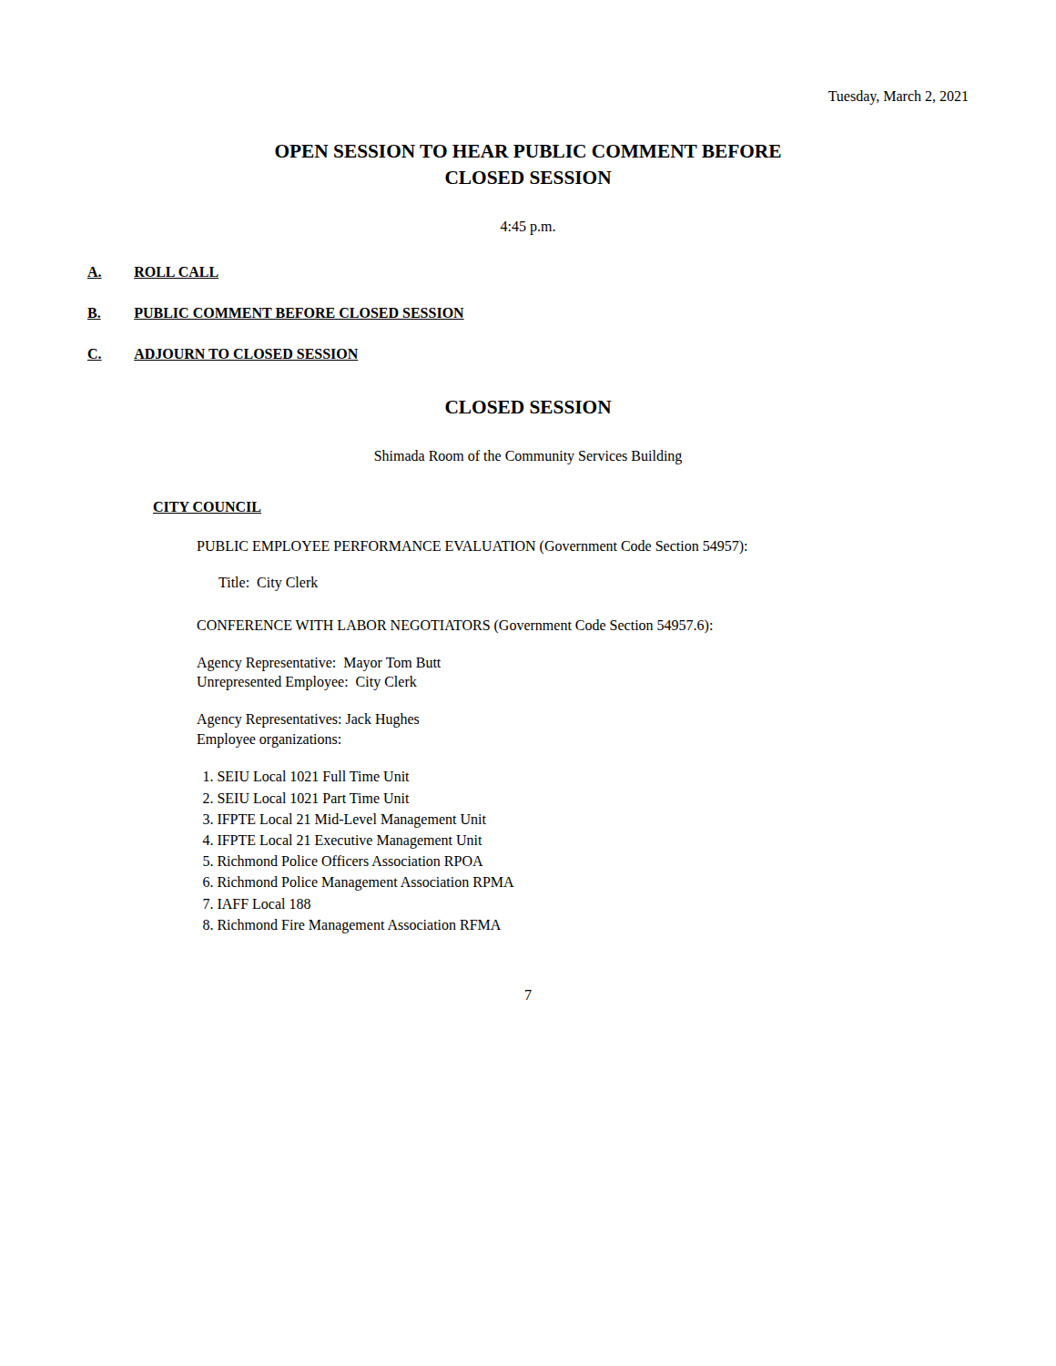Tuesday, March 2, 2021
OPEN SESSION TO HEAR PUBLIC COMMENT BEFORE
CLOSED SESSION
4:45 p.m.
A. ROLL CALL
B. PUBLIC COMMENT BEFORE CLOSED SESSION
C. ADJOURN TO CLOSED SESSION
CLOSED SESSION
Shimada Room of the Community Services Building
CITY COUNCIL
PUBLIC EMPLOYEE PERFORMANCE EVALUATION (Government Code Section 54957):
Title: City Clerk
CONFERENCE WITH LABOR NEGOTIATORS (Government Code Section 54957.6):
Agency Representative: Mayor Tom Butt
Unrepresented Employee: City Clerk
Agency Representatives: Jack Hughes
Employee organizations:
SEIU Local 1021 Full Time Unit
SEIU Local 1021 Part Time Unit
IFPTE Local 21 Mid-Level Management Unit
IFPTE Local 21 Executive Management Unit
Richmond Police Officers Association RPOA
Richmond Police Management Association RPMA
IAFF Local 188
Richmond Fire Management Association RFMA
7